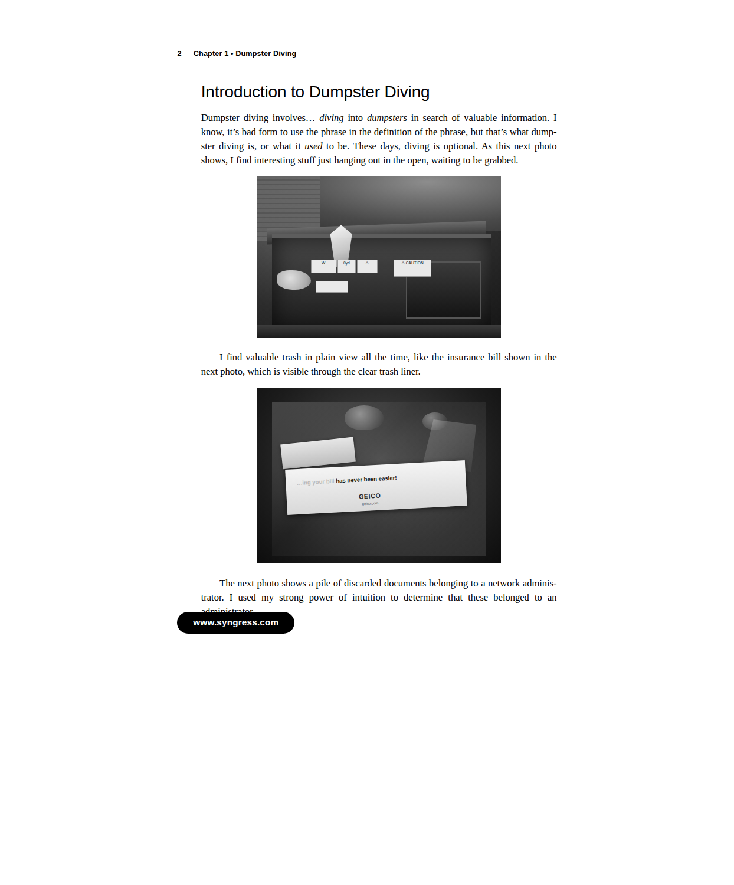2 Chapter 1 • Dumpster Diving
Introduction to Dumpster Diving
Dumpster diving involves… diving into dumpsters in search of valuable information. I know, it’s bad form to use the phrase in the definition of the phrase, but that’s what dumpster diving is, or what it used to be. These days, diving is optional. As this next photo shows, I find interesting stuff just hanging out in the open, waiting to be grabbed.
W
8yd
⚠
⚠ CAUTION
I find valuable trash in plain view all the time, like the insurance bill shown in the next photo, which is visible through the clear trash liner.
…ing your bill has never been easier!
GEICOgeico.com
The next photo shows a pile of discarded documents belonging to a network administrator. I used my strong power of intuition to determine that these belonged to an administrator.
www.syngress.com